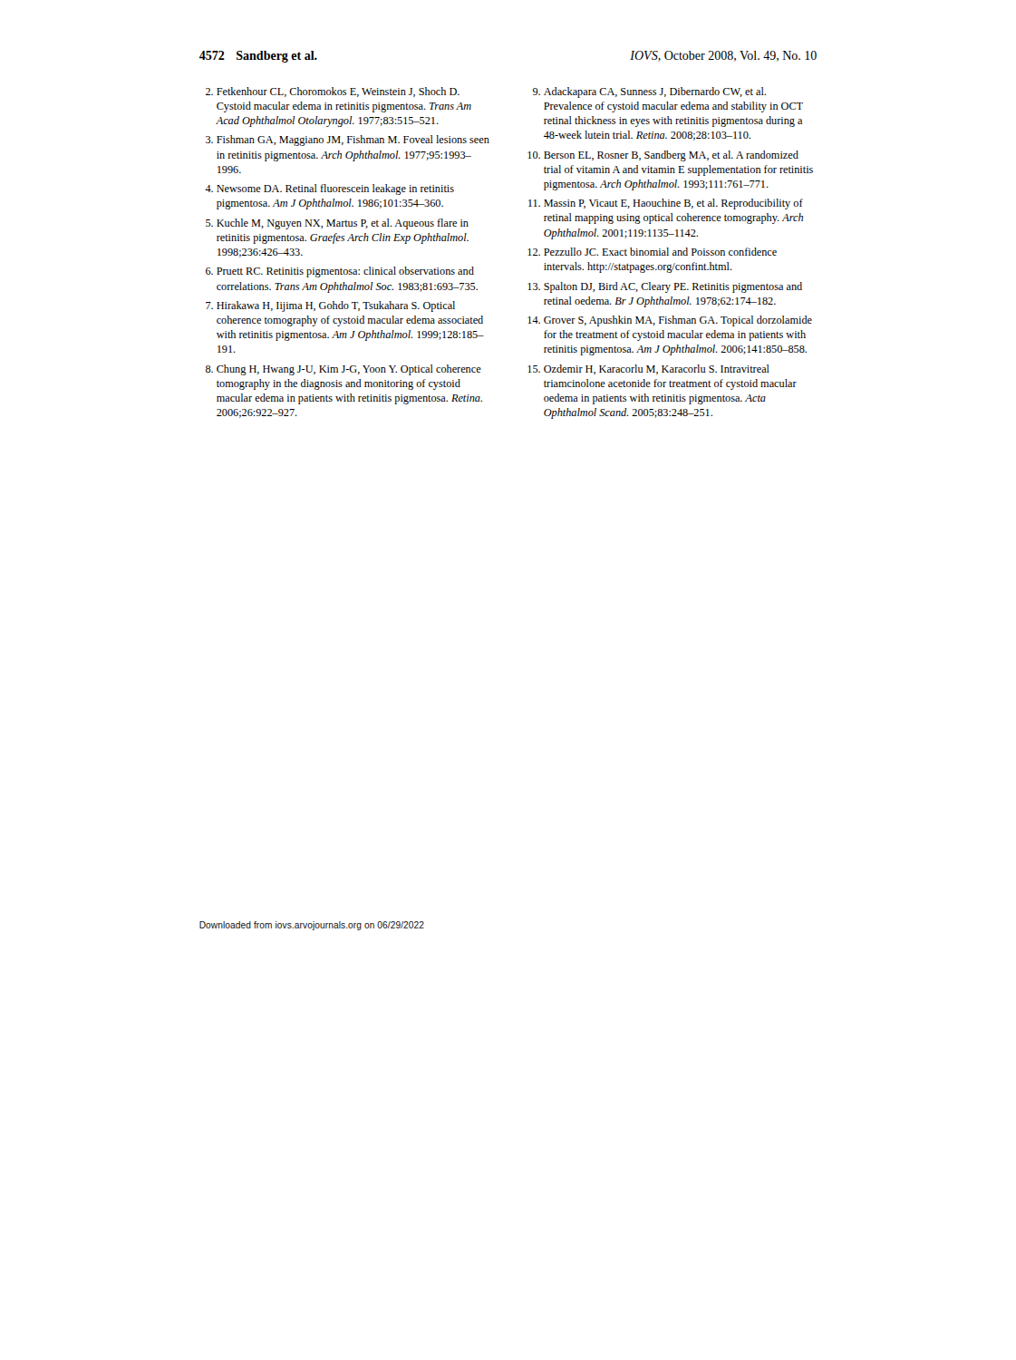4572 Sandberg et al.
IOVS, October 2008, Vol. 49, No. 10
Fetkenhour CL, Choromokos E, Weinstein J, Shoch D. Cystoid macular edema in retinitis pigmentosa. Trans Am Acad Ophthalmol Otolaryngol. 1977;83:515–521.
Fishman GA, Maggiano JM, Fishman M. Foveal lesions seen in retinitis pigmentosa. Arch Ophthalmol. 1977;95:1993–1996.
Newsome DA. Retinal fluorescein leakage in retinitis pigmentosa. Am J Ophthalmol. 1986;101:354–360.
Kuchle M, Nguyen NX, Martus P, et al. Aqueous flare in retinitis pigmentosa. Graefes Arch Clin Exp Ophthalmol. 1998;236:426–433.
Pruett RC. Retinitis pigmentosa: clinical observations and correlations. Trans Am Ophthalmol Soc. 1983;81:693–735.
Hirakawa H, Iijima H, Gohdo T, Tsukahara S. Optical coherence tomography of cystoid macular edema associated with retinitis pigmentosa. Am J Ophthalmol. 1999;128:185–191.
Chung H, Hwang J-U, Kim J-G, Yoon Y. Optical coherence tomography in the diagnosis and monitoring of cystoid macular edema in patients with retinitis pigmentosa. Retina. 2006;26:922–927.
Adackapara CA, Sunness J, Dibernardo CW, et al. Prevalence of cystoid macular edema and stability in OCT retinal thickness in eyes with retinitis pigmentosa during a 48-week lutein trial. Retina. 2008;28:103–110.
Berson EL, Rosner B, Sandberg MA, et al. A randomized trial of vitamin A and vitamin E supplementation for retinitis pigmentosa. Arch Ophthalmol. 1993;111:761–771.
Massin P, Vicaut E, Haouchine B, et al. Reproducibility of retinal mapping using optical coherence tomography. Arch Ophthalmol. 2001;119:1135–1142.
Pezzullo JC. Exact binomial and Poisson confidence intervals. http://statpages.org/confint.html.
Spalton DJ, Bird AC, Cleary PE. Retinitis pigmentosa and retinal oedema. Br J Ophthalmol. 1978;62:174–182.
Grover S, Apushkin MA, Fishman GA. Topical dorzolamide for the treatment of cystoid macular edema in patients with retinitis pigmentosa. Am J Ophthalmol. 2006;141:850–858.
Ozdemir H, Karacorlu M, Karacorlu S. Intravitreal triamcinolone acetonide for treatment of cystoid macular oedema in patients with retinitis pigmentosa. Acta Ophthalmol Scand. 2005;83:248–251.
Downloaded from iovs.arvojournals.org on 06/29/2022